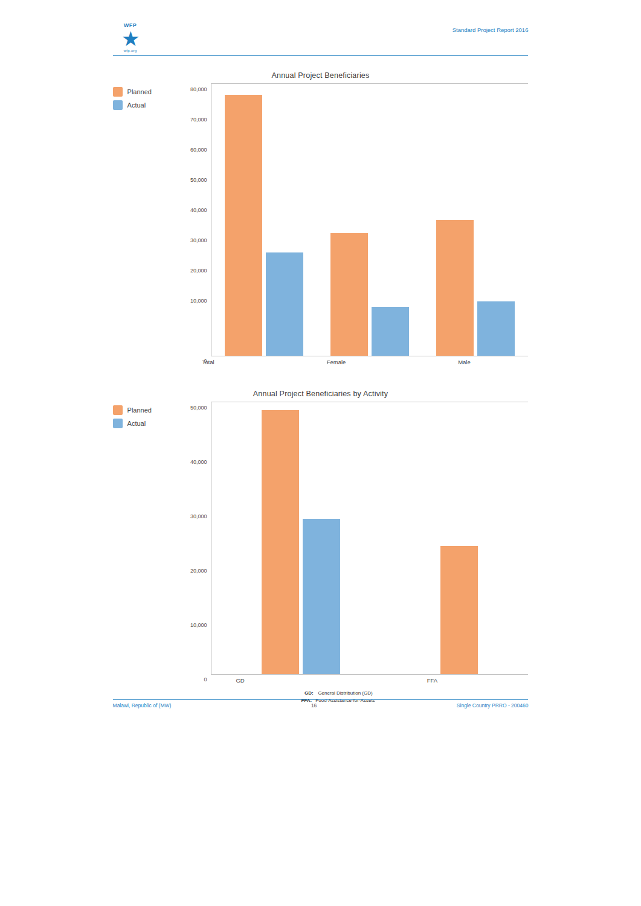WFP
★
wfp.org
Standard Project Report 2016
Annual Project Beneficiaries
Planned
Actual
80,000
70,000
60,000
50,000
40,000
30,000
20,000
10,000
0
Total Female Male
Annual Project Beneficiaries by Activity
Planned
Actual
50,000
40,000
30,000
20,000
10,000
0
GD FFA
GD: General Distribution (GD)
FFA: Food-Assistance-for-Assets
Malawi, Republic of (MW)
16
Single Country PRRO - 200460